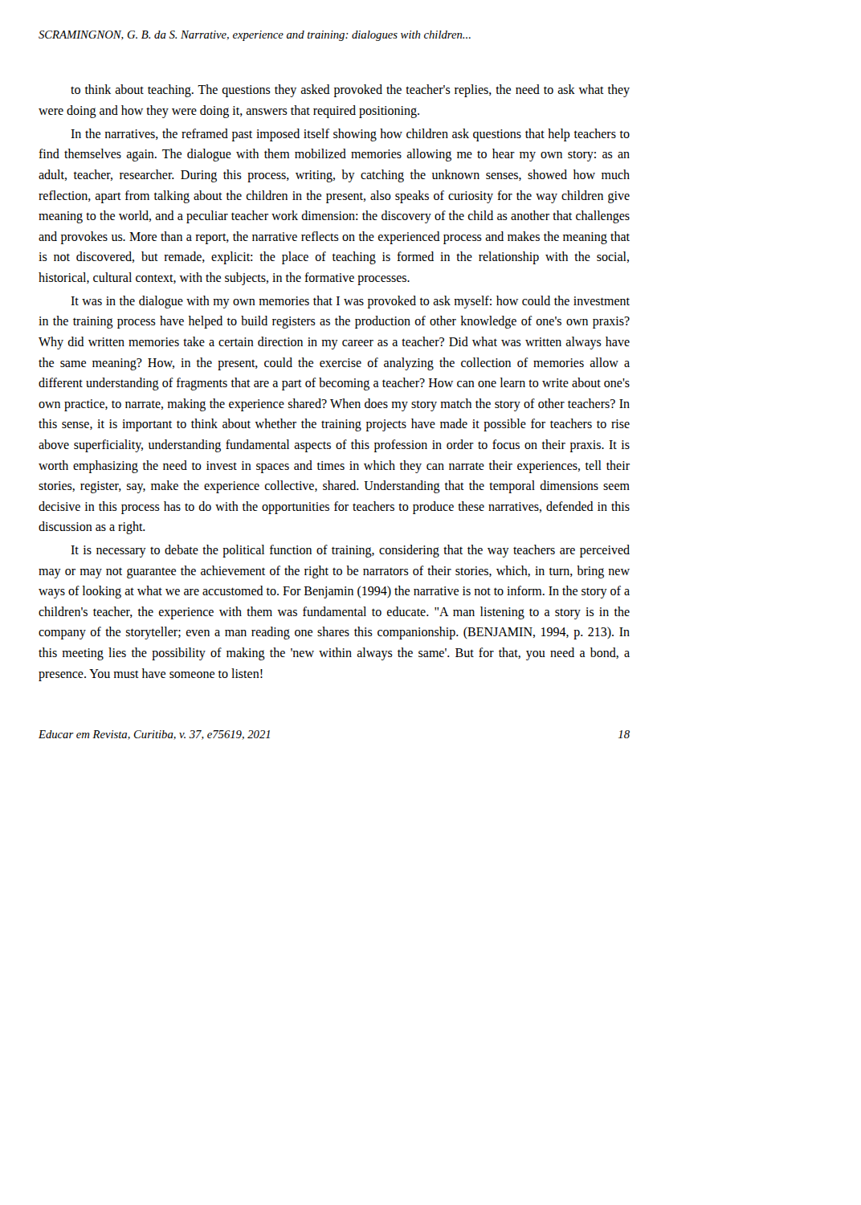SCRAMINGNON, G. B. da S. Narrative, experience and training: dialogues with children...
to think about teaching. The questions they asked provoked the teacher's replies, the need to ask what they were doing and how they were doing it, answers that required positioning.
In the narratives, the reframed past imposed itself showing how children ask questions that help teachers to find themselves again. The dialogue with them mobilized memories allowing me to hear my own story: as an adult, teacher, researcher. During this process, writing, by catching the unknown senses, showed how much reflection, apart from talking about the children in the present, also speaks of curiosity for the way children give meaning to the world, and a peculiar teacher work dimension: the discovery of the child as another that challenges and provokes us. More than a report, the narrative reflects on the experienced process and makes the meaning that is not discovered, but remade, explicit: the place of teaching is formed in the relationship with the social, historical, cultural context, with the subjects, in the formative processes.
It was in the dialogue with my own memories that I was provoked to ask myself: how could the investment in the training process have helped to build registers as the production of other knowledge of one's own praxis? Why did written memories take a certain direction in my career as a teacher? Did what was written always have the same meaning? How, in the present, could the exercise of analyzing the collection of memories allow a different understanding of fragments that are a part of becoming a teacher? How can one learn to write about one's own practice, to narrate, making the experience shared? When does my story match the story of other teachers? In this sense, it is important to think about whether the training projects have made it possible for teachers to rise above superficiality, understanding fundamental aspects of this profession in order to focus on their praxis. It is worth emphasizing the need to invest in spaces and times in which they can narrate their experiences, tell their stories, register, say, make the experience collective, shared. Understanding that the temporal dimensions seem decisive in this process has to do with the opportunities for teachers to produce these narratives, defended in this discussion as a right.
It is necessary to debate the political function of training, considering that the way teachers are perceived may or may not guarantee the achievement of the right to be narrators of their stories, which, in turn, bring new ways of looking at what we are accustomed to. For Benjamin (1994) the narrative is not to inform. In the story of a children's teacher, the experience with them was fundamental to educate. "A man listening to a story is in the company of the storyteller; even a man reading one shares this companionship. (BENJAMIN, 1994, p. 213). In this meeting lies the possibility of making the 'new within always the same'. But for that, you need a bond, a presence. You must have someone to listen!
Educar em Revista, Curitiba, v. 37, e75619, 2021 18